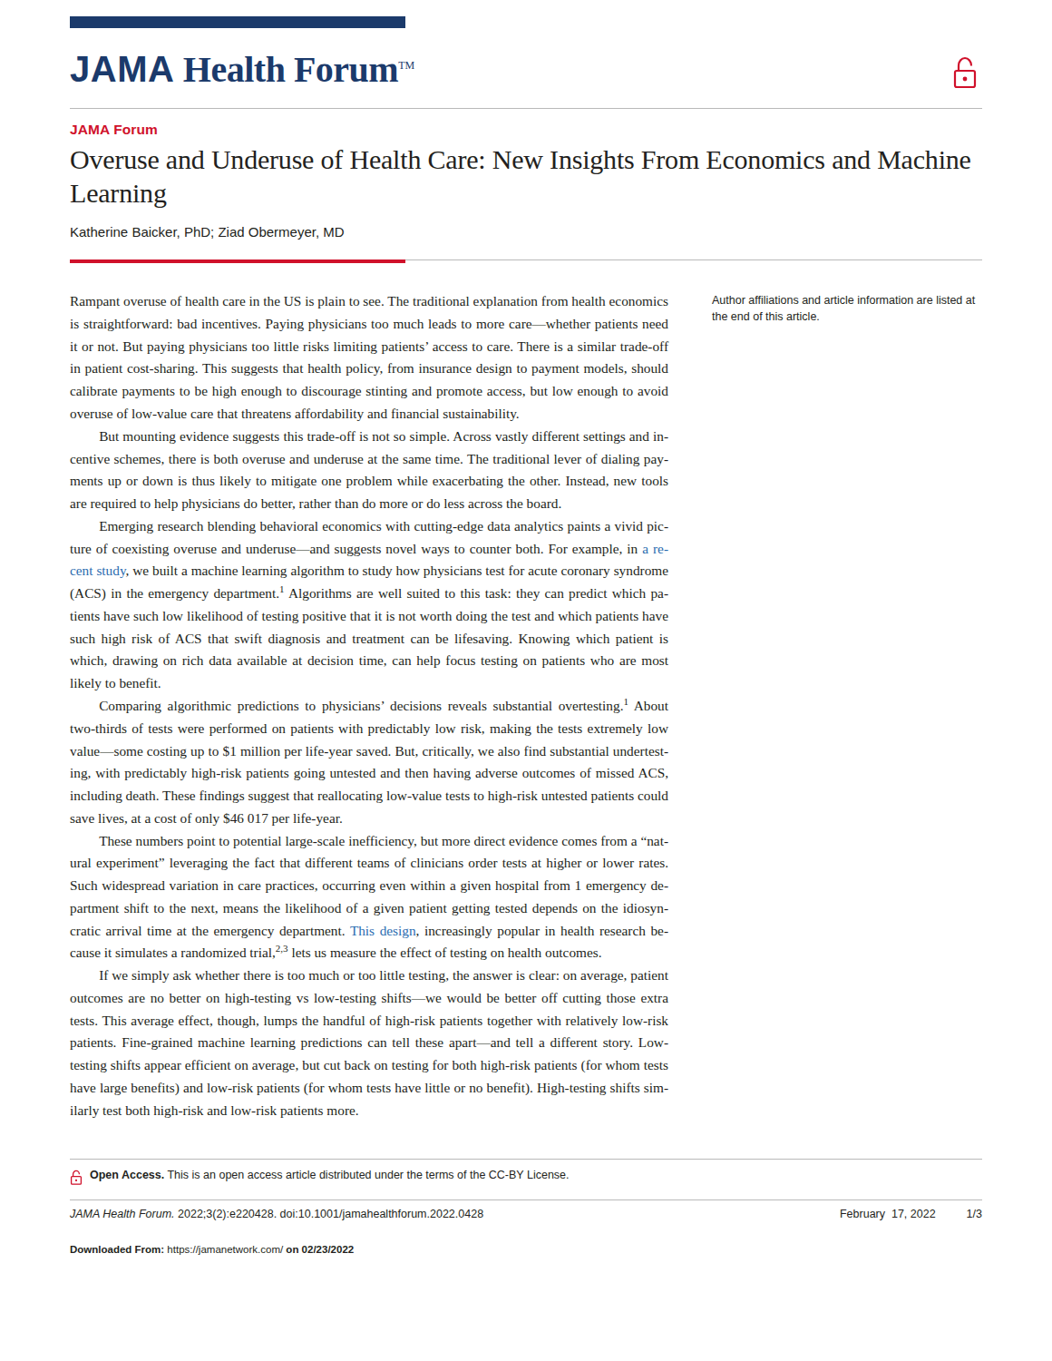JAMA Health ForumTM
JAMA Forum
Overuse and Underuse of Health Care: New Insights From Economics and Machine Learning
Katherine Baicker, PhD; Ziad Obermeyer, MD
Rampant overuse of health care in the US is plain to see. The traditional explanation from health economics is straightforward: bad incentives. Paying physicians too much leads to more care—whether patients need it or not. But paying physicians too little risks limiting patients’ access to care. There is a similar trade-off in patient cost-sharing. This suggests that health policy, from insurance design to payment models, should calibrate payments to be high enough to discourage stinting and promote access, but low enough to avoid overuse of low-value care that threatens affordability and financial sustainability.
But mounting evidence suggests this trade-off is not so simple. Across vastly different settings and incentive schemes, there is both overuse and underuse at the same time. The traditional lever of dialing payments up or down is thus likely to mitigate one problem while exacerbating the other. Instead, new tools are required to help physicians do better, rather than do more or do less across the board.
Emerging research blending behavioral economics with cutting-edge data analytics paints a vivid picture of coexisting overuse and underuse—and suggests novel ways to counter both. For example, in a recent study, we built a machine learning algorithm to study how physicians test for acute coronary syndrome (ACS) in the emergency department.1 Algorithms are well suited to this task: they can predict which patients have such low likelihood of testing positive that it is not worth doing the test and which patients have such high risk of ACS that swift diagnosis and treatment can be lifesaving. Knowing which patient is which, drawing on rich data available at decision time, can help focus testing on patients who are most likely to benefit.
Comparing algorithmic predictions to physicians’ decisions reveals substantial overtesting.1 About two-thirds of tests were performed on patients with predictably low risk, making the tests extremely low value—some costing up to $1 million per life-year saved. But, critically, we also find substantial undertesting, with predictably high-risk patients going untested and then having adverse outcomes of missed ACS, including death. These findings suggest that reallocating low-value tests to high-risk untested patients could save lives, at a cost of only $46 017 per life-year.
These numbers point to potential large-scale inefficiency, but more direct evidence comes from a “natural experiment” leveraging the fact that different teams of clinicians order tests at higher or lower rates. Such widespread variation in care practices, occurring even within a given hospital from 1 emergency department shift to the next, means the likelihood of a given patient getting tested depends on the idiosyncratic arrival time at the emergency department. This design, increasingly popular in health research because it simulates a randomized trial,2,3 lets us measure the effect of testing on health outcomes.
If we simply ask whether there is too much or too little testing, the answer is clear: on average, patient outcomes are no better on high-testing vs low-testing shifts—we would be better off cutting those extra tests. This average effect, though, lumps the handful of high-risk patients together with relatively low-risk patients. Fine-grained machine learning predictions can tell these apart—and tell a different story. Low-testing shifts appear efficient on average, but cut back on testing for both high-risk patients (for whom tests have large benefits) and low-risk patients (for whom tests have little or no benefit). High-testing shifts similarly test both high-risk and low-risk patients more.
Author affiliations and article information are listed at the end of this article.
Open Access. This is an open access article distributed under the terms of the CC-BY License.
JAMA Health Forum. 2022;3(2):e220428. doi:10.1001/jamahealthforum.2022.0428
February 17, 2022 1/3
Downloaded From: https://jamanetwork.com/ on 02/23/2022